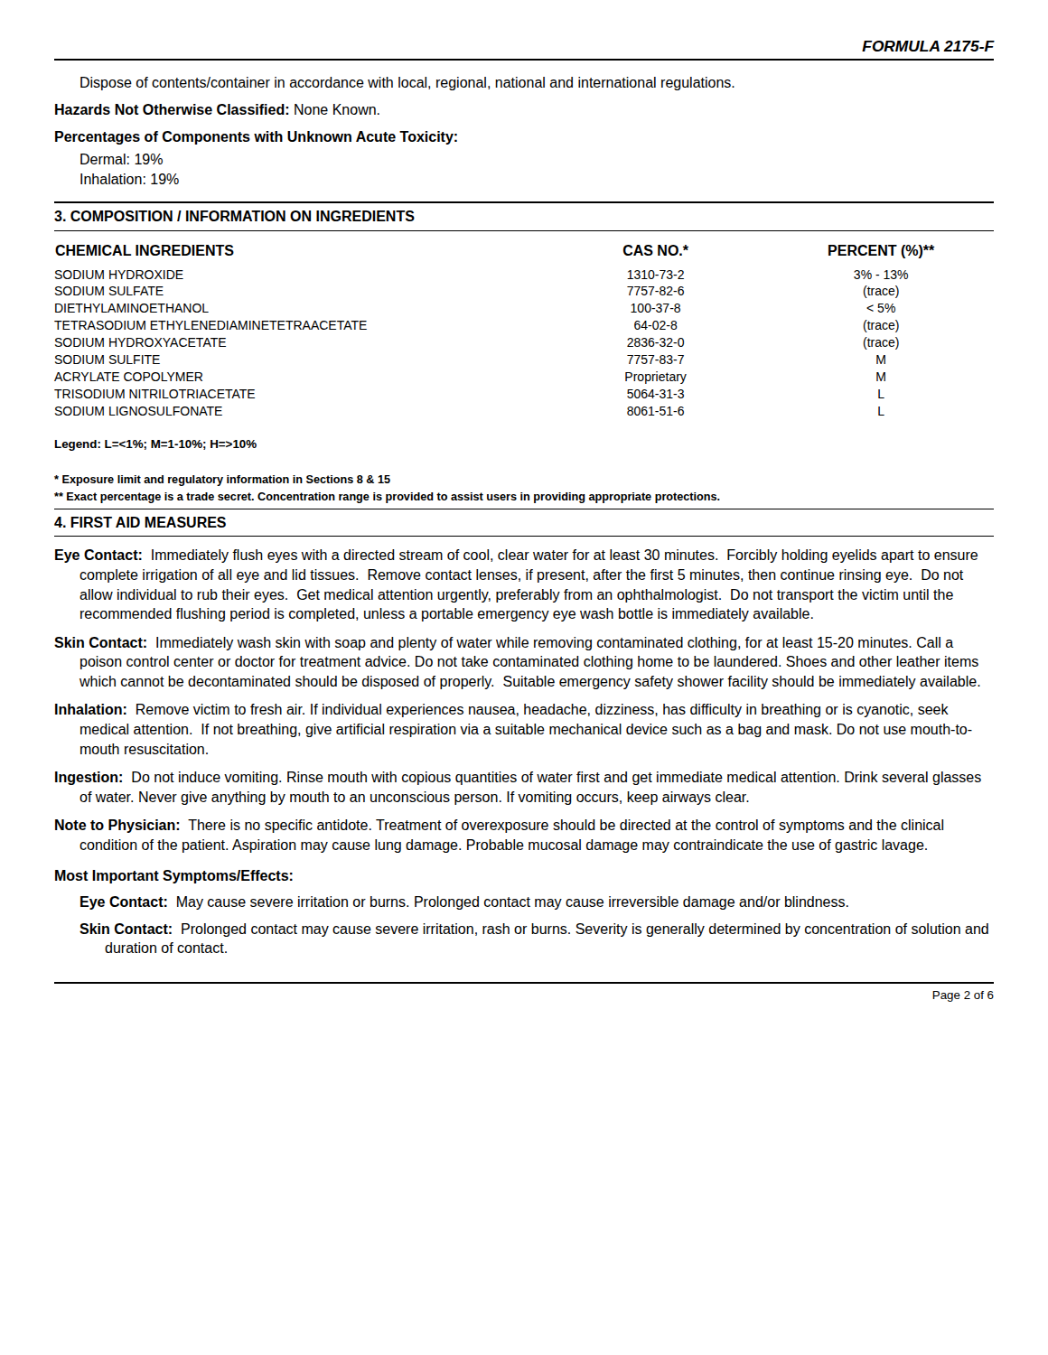FORMULA 2175-F
Dispose of contents/container in accordance with local, regional, national and international regulations.
Hazards Not Otherwise Classified: None Known.
Percentages of Components with Unknown Acute Toxicity:
Dermal: 19%
Inhalation: 19%
3. COMPOSITION / INFORMATION ON INGREDIENTS
| CHEMICAL INGREDIENTS | CAS NO.* | PERCENT (%)** |
| --- | --- | --- |
| SODIUM HYDROXIDE | 1310-73-2 | 3% - 13% |
| SODIUM SULFATE | 7757-82-6 | (trace) |
| DIETHYLAMINOETHANOL | 100-37-8 | < 5% |
| TETRASODIUM ETHYLENEDIAMINETETRAACETATE | 64-02-8 | (trace) |
| SODIUM HYDROXYACETATE | 2836-32-0 | (trace) |
| SODIUM SULFITE | 7757-83-7 | M |
| ACRYLATE COPOLYMER | Proprietary | M |
| TRISODIUM NITRILOTRIACETATE | 5064-31-3 | L |
| SODIUM LIGNOSULFONATE | 8061-51-6 | L |
Legend: L=<1%; M=1-10%; H=>10%
* Exposure limit and regulatory information in Sections 8 & 15
** Exact percentage is a trade secret. Concentration range is provided to assist users in providing appropriate protections.
4. FIRST AID MEASURES
Eye Contact: Immediately flush eyes with a directed stream of cool, clear water for at least 30 minutes. Forcibly holding eyelids apart to ensure complete irrigation of all eye and lid tissues. Remove contact lenses, if present, after the first 5 minutes, then continue rinsing eye. Do not allow individual to rub their eyes. Get medical attention urgently, preferably from an ophthalmologist. Do not transport the victim until the recommended flushing period is completed, unless a portable emergency eye wash bottle is immediately available.
Skin Contact: Immediately wash skin with soap and plenty of water while removing contaminated clothing, for at least 15-20 minutes. Call a poison control center or doctor for treatment advice. Do not take contaminated clothing home to be laundered. Shoes and other leather items which cannot be decontaminated should be disposed of properly. Suitable emergency safety shower facility should be immediately available.
Inhalation: Remove victim to fresh air. If individual experiences nausea, headache, dizziness, has difficulty in breathing or is cyanotic, seek medical attention. If not breathing, give artificial respiration via a suitable mechanical device such as a bag and mask. Do not use mouth-to-mouth resuscitation.
Ingestion: Do not induce vomiting. Rinse mouth with copious quantities of water first and get immediate medical attention. Drink several glasses of water. Never give anything by mouth to an unconscious person. If vomiting occurs, keep airways clear.
Note to Physician: There is no specific antidote. Treatment of overexposure should be directed at the control of symptoms and the clinical condition of the patient. Aspiration may cause lung damage. Probable mucosal damage may contraindicate the use of gastric lavage.
Most Important Symptoms/Effects:
Eye Contact: May cause severe irritation or burns. Prolonged contact may cause irreversible damage and/or blindness.
Skin Contact: Prolonged contact may cause severe irritation, rash or burns. Severity is generally determined by concentration of solution and duration of contact.
Page 2 of 6